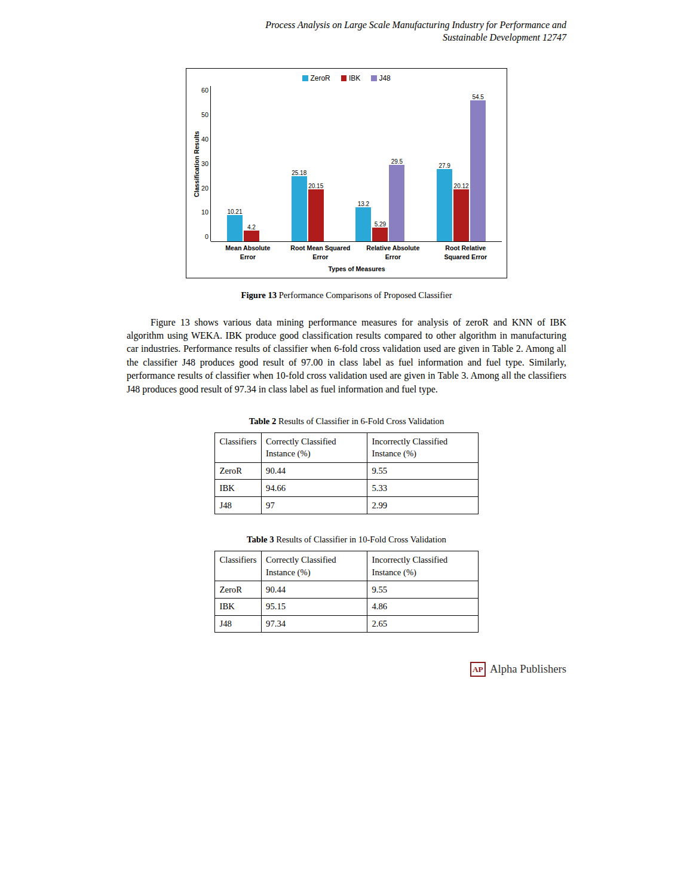Process Analysis on Large Scale Manufacturing Industry for Performance and
Sustainable Development 12747
ZeroR IBK J48
Classification Results
60
50
40
30
20
10
0
10.21
4.2
25.18
20.15
13.2
5.29
29.5
27.9
20.12
54.5
Mean Absolute
Error
Root Mean Squared
Error
Relative Absolute
Error
Root Relative
Squared Error
Types of Measures
Figure 13 Performance Comparisons of Proposed Classifier
Figure 13 shows various data mining performance measures for analysis of zeroR and KNN of IBK algorithm using WEKA. IBK produce good classification results compared to other algorithm in manufacturing car industries. Performance results of classifier when 6-fold cross validation used are given in Table 2. Among all the classifier J48 produces good result of 97.00 in class label as fuel information and fuel type. Similarly, performance results of classifier when 10-fold cross validation used are given in Table 3. Among all the classifiers J48 produces good result of 97.34 in class label as fuel information and fuel type.
Table 2 Results of Classifier in 6-Fold Cross Validation
| Classifiers | Correctly Classified Instance (%) | Incorrectly Classified Instance (%) |
| --- | --- | --- |
| ZeroR | 90.44 | 9.55 |
| IBK | 94.66 | 5.33 |
| J48 | 97 | 2.99 |
Table 3 Results of Classifier in 10-Fold Cross Validation
| Classifiers | Correctly Classified Instance (%) | Incorrectly Classified Instance (%) |
| --- | --- | --- |
| ZeroR | 90.44 | 9.55 |
| IBK | 95.15 | 4.86 |
| J48 | 97.34 | 2.65 |
APAlpha Publishers